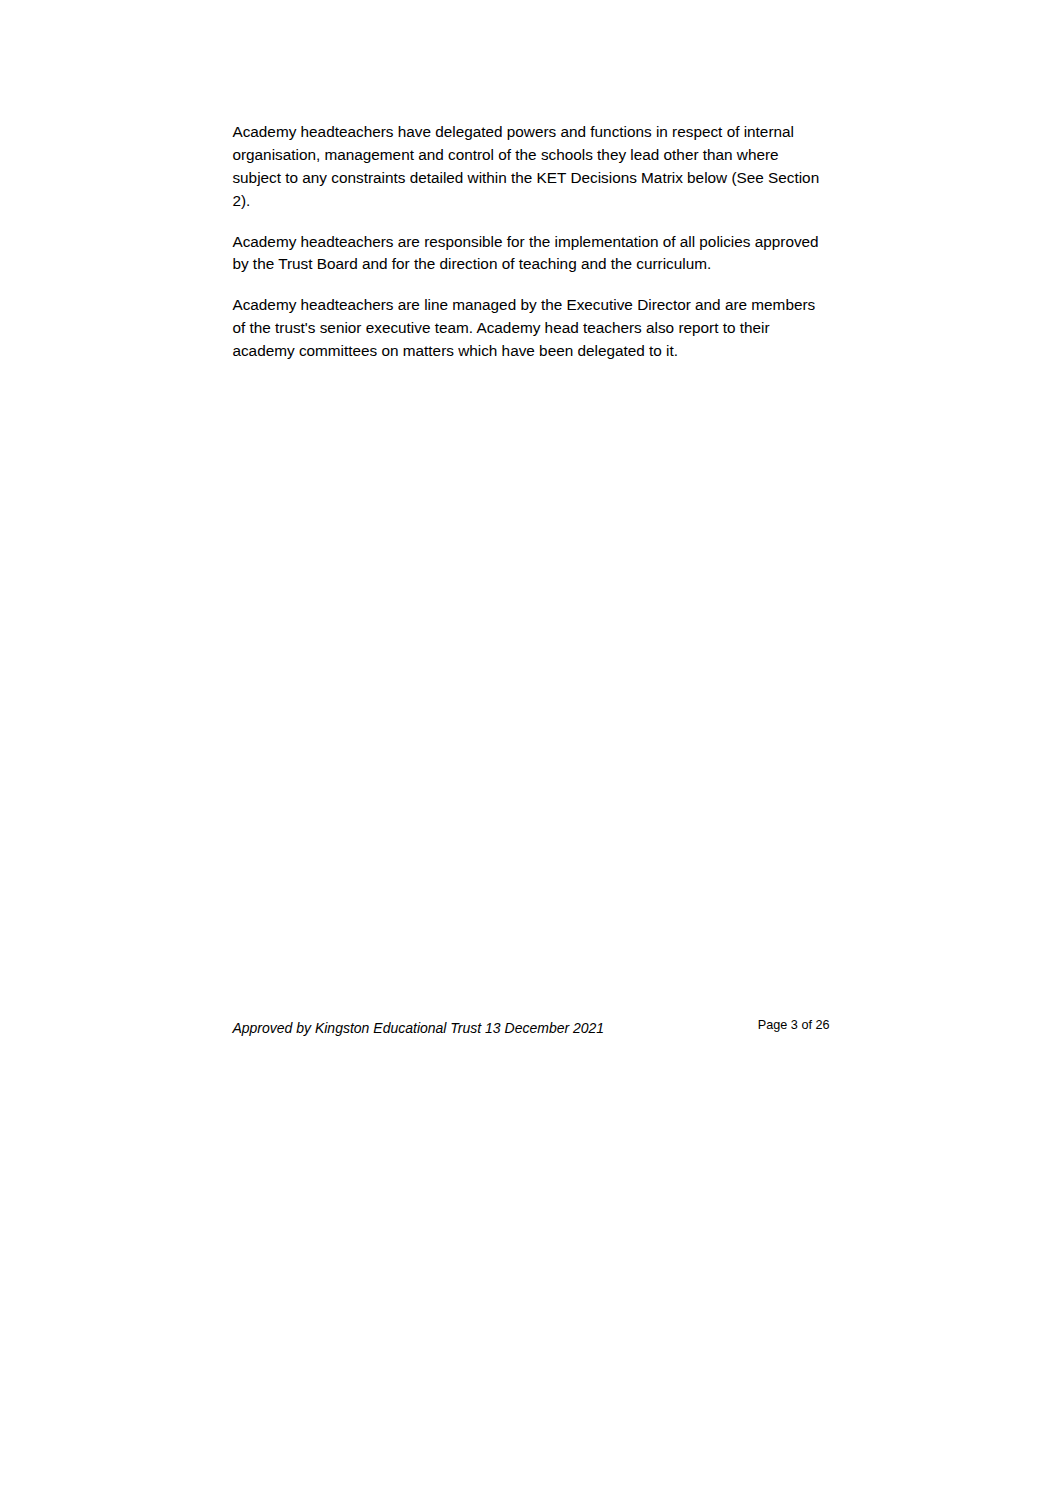Academy headteachers have delegated powers and functions in respect of internal organisation, management and control of the schools they lead other than where subject to any constraints detailed within the KET Decisions Matrix below (See Section 2).
Academy headteachers are responsible for the implementation of all policies approved by the Trust Board and for the direction of teaching and the curriculum.
Academy headteachers are line managed by the Executive Director and are members of the trust's senior executive team. Academy head teachers also report to their academy committees on matters which have been delegated to it.
Approved by Kingston Educational Trust 13 December 2021
Page 3 of 26